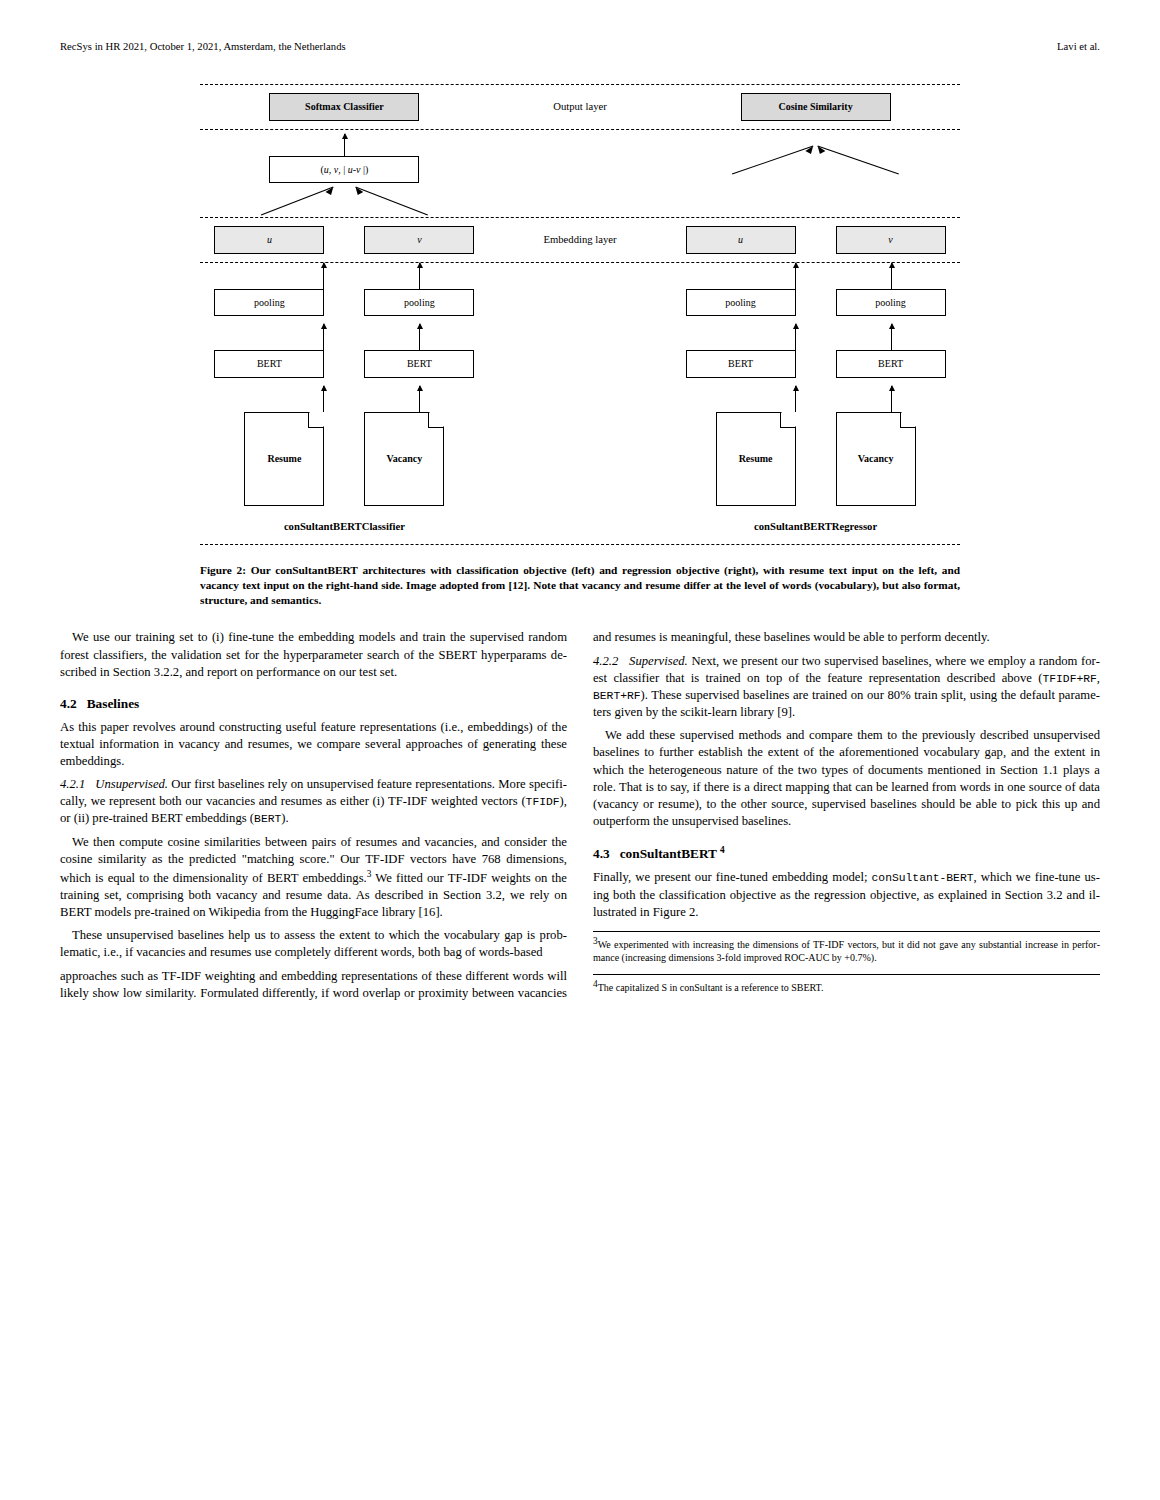RecSys in HR 2021, October 1, 2021, Amsterdam, the Netherlands Lavi et al.
Softmax Classifier
Output layer
Cosine Similarity
(u, v, | u-v |)
u
v
Embedding layer
u
v
pooling
pooling
pooling
pooling
BERT
BERT
BERT
BERT
Resume
Vacancy
Resume
Vacancy
conSultantBERTClassifier
conSultantBERTRegressor
Figure 2: Our conSultantBERT architectures with classification objective (left) and regression objective (right), with resume text input on the left, and vacancy text input on the right-hand side. Image adopted from [12]. Note that vacancy and resume differ at the level of words (vocabulary), but also format, structure, and semantics.
We use our training set to (i) fine-tune the embedding models and train the supervised random forest classifiers, the validation set for the hyperparameter search of the SBERT hyperparams described in Section 3.2.2, and report on performance on our test set.
4.2 Baselines
As this paper revolves around constructing useful feature representations (i.e., embeddings) of the textual information in vacancy and resumes, we compare several approaches of generating these embeddings.
4.2.1 Unsupervised. Our first baselines rely on unsupervised feature representations. More specifically, we represent both our vacancies and resumes as either (i) TF-IDF weighted vectors (TFIDF), or (ii) pre-trained BERT embeddings (BERT).
We then compute cosine similarities between pairs of resumes and vacancies, and consider the cosine similarity as the predicted "matching score." Our TF-IDF vectors have 768 dimensions, which is equal to the dimensionality of BERT embeddings.3 We fitted our TF-IDF weights on the training set, comprising both vacancy and resume data. As described in Section 3.2, we rely on BERT models pre-trained on Wikipedia from the HuggingFace library [16].
These unsupervised baselines help us to assess the extent to which the vocabulary gap is problematic, i.e., if vacancies and resumes use completely different words, both bag of words-based
approaches such as TF-IDF weighting and embedding representations of these different words will likely show low similarity. Formulated differently, if word overlap or proximity between vacancies and resumes is meaningful, these baselines would be able to perform decently.
4.2.2 Supervised. Next, we present our two supervised baselines, where we employ a random forest classifier that is trained on top of the feature representation described above (TFIDF+RF, BERT+RF). These supervised baselines are trained on our 80% train split, using the default parameters given by the scikit-learn library [9].
We add these supervised methods and compare them to the previously described unsupervised baselines to further establish the extent of the aforementioned vocabulary gap, and the extent in which the heterogeneous nature of the two types of documents mentioned in Section 1.1 plays a role. That is to say, if there is a direct mapping that can be learned from words in one source of data (vacancy or resume), to the other source, supervised baselines should be able to pick this up and outperform the unsupervised baselines.
4.3 conSultantBERT 4
Finally, we present our fine-tuned embedding model; conSultant-BERT, which we fine-tune using both the classification objective as the regression objective, as explained in Section 3.2 and illustrated in Figure 2.
3We experimented with increasing the dimensions of TF-IDF vectors, but it did not gave any substantial increase in performance (increasing dimensions 3-fold improved ROC-AUC by +0.7%).
4The capitalized S in conSultant is a reference to SBERT.